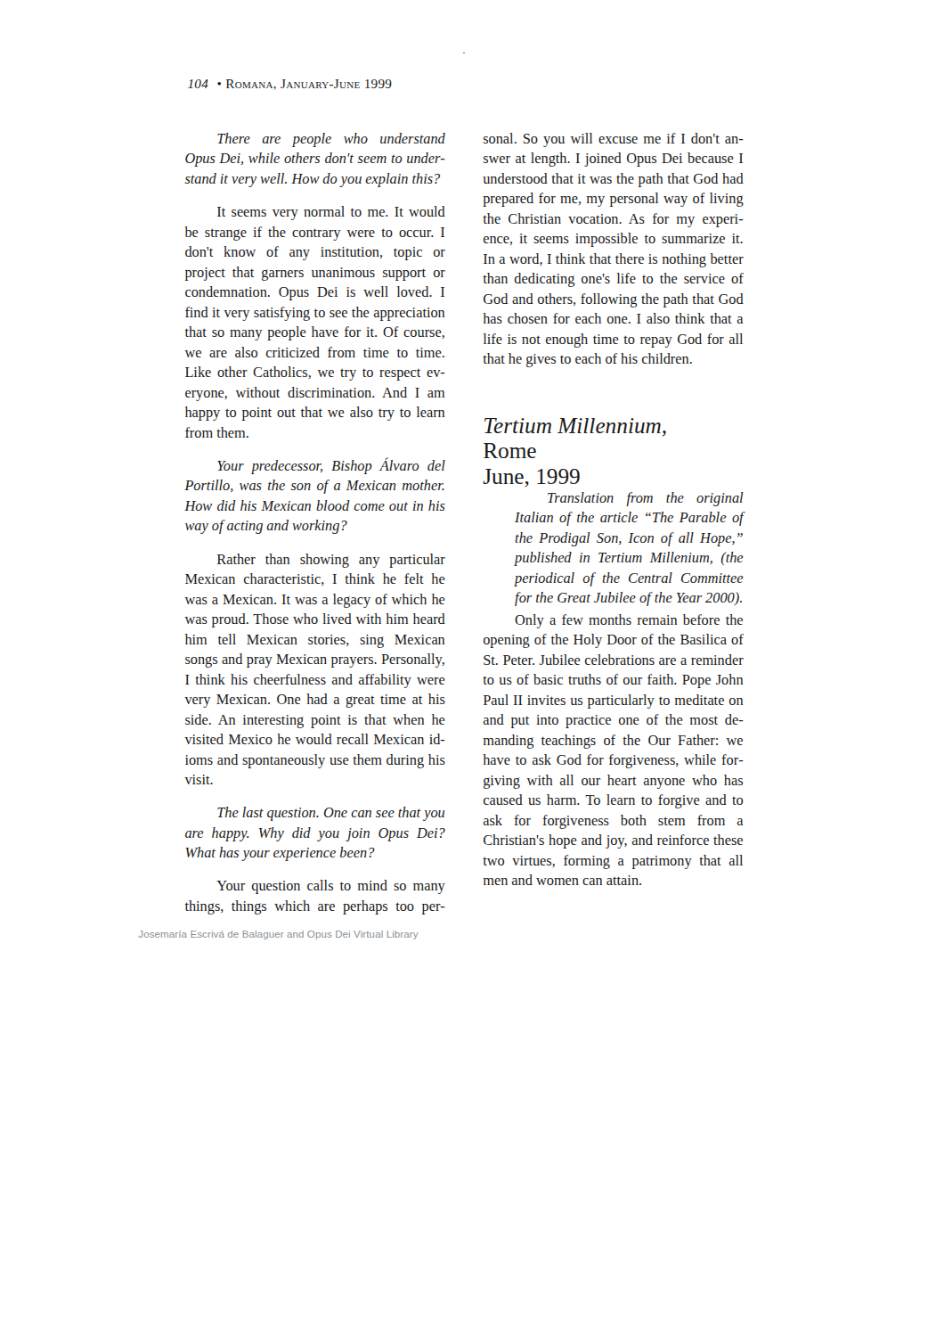104 • Romana, January-June 1999
There are people who understand Opus Dei, while others don't seem to understand it very well. How do you explain this?
It seems very normal to me. It would be strange if the contrary were to occur. I don't know of any institution, topic or project that garners unanimous support or condemnation. Opus Dei is well loved. I find it very satisfying to see the appreciation that so many people have for it. Of course, we are also criticized from time to time. Like other Catholics, we try to respect everyone, without discrimination. And I am happy to point out that we also try to learn from them.
Your predecessor, Bishop Álvaro del Portillo, was the son of a Mexican mother. How did his Mexican blood come out in his way of acting and working?
Rather than showing any particular Mexican characteristic, I think he felt he was a Mexican. It was a legacy of which he was proud. Those who lived with him heard him tell Mexican stories, sing Mexican songs and pray Mexican prayers. Personally, I think his cheerfulness and affability were very Mexican. One had a great time at his side. An interesting point is that when he visited Mexico he would recall Mexican idioms and spontaneously use them during his visit.
The last question. One can see that you are happy. Why did you join Opus Dei? What has your experience been?
Your question calls to mind so many things, things which are perhaps too personal. So you will excuse me if I don't answer at length. I joined Opus Dei because I understood that it was the path that God had prepared for me, my personal way of living the Christian vocation. As for my experience, it seems impossible to summarize it. In a word, I think that there is nothing better than dedicating one's life to the service of God and others, following the path that God has chosen for each one. I also think that a life is not enough time to repay God for all that he gives to each of his children.
Tertium Millennium,
Rome
June, 1999
Translation from the original Italian of the article “The Parable of the Prodigal Son, Icon of all Hope,” published in Tertium Millenium, (the periodical of the Central Committee for the Great Jubilee of the Year 2000).
Only a few months remain before the opening of the Holy Door of the Basilica of St. Peter. Jubilee celebrations are a reminder to us of basic truths of our faith. Pope John Paul II invites us particularly to meditate on and put into practice one of the most demanding teachings of the Our Father: we have to ask God for forgiveness, while forgiving with all our heart anyone who has caused us harm. To learn to forgive and to ask for forgiveness both stem from a Christian's hope and joy, and reinforce these two virtues, forming a patrimony that all men and women can attain.
Josemaría Escrivá de Balaguer and Opus Dei Virtual Library